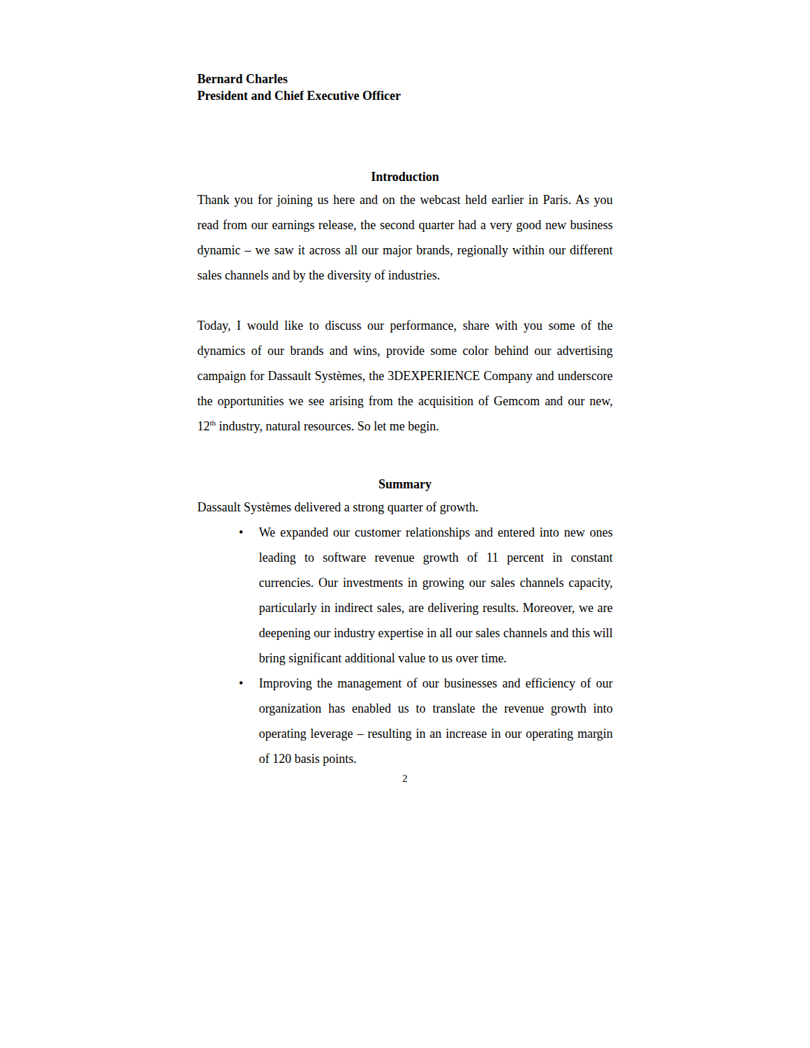Bernard Charles President and Chief Executive Officer
Introduction
Thank you for joining us here and on the webcast held earlier in Paris. As you read from our earnings release, the second quarter had a very good new business dynamic – we saw it across all our major brands, regionally within our different sales channels and by the diversity of industries.
Today, I would like to discuss our performance, share with you some of the dynamics of our brands and wins, provide some color behind our advertising campaign for Dassault Systèmes, the 3DEXPERIENCE Company and underscore the opportunities we see arising from the acquisition of Gemcom and our new, 12th industry, natural resources. So let me begin.
Summary
Dassault Systèmes delivered a strong quarter of growth.
We expanded our customer relationships and entered into new ones leading to software revenue growth of 11 percent in constant currencies. Our investments in growing our sales channels capacity, particularly in indirect sales, are delivering results. Moreover, we are deepening our industry expertise in all our sales channels and this will bring significant additional value to us over time.
Improving the management of our businesses and efficiency of our organization has enabled us to translate the revenue growth into operating leverage – resulting in an increase in our operating margin of 120 basis points.
2